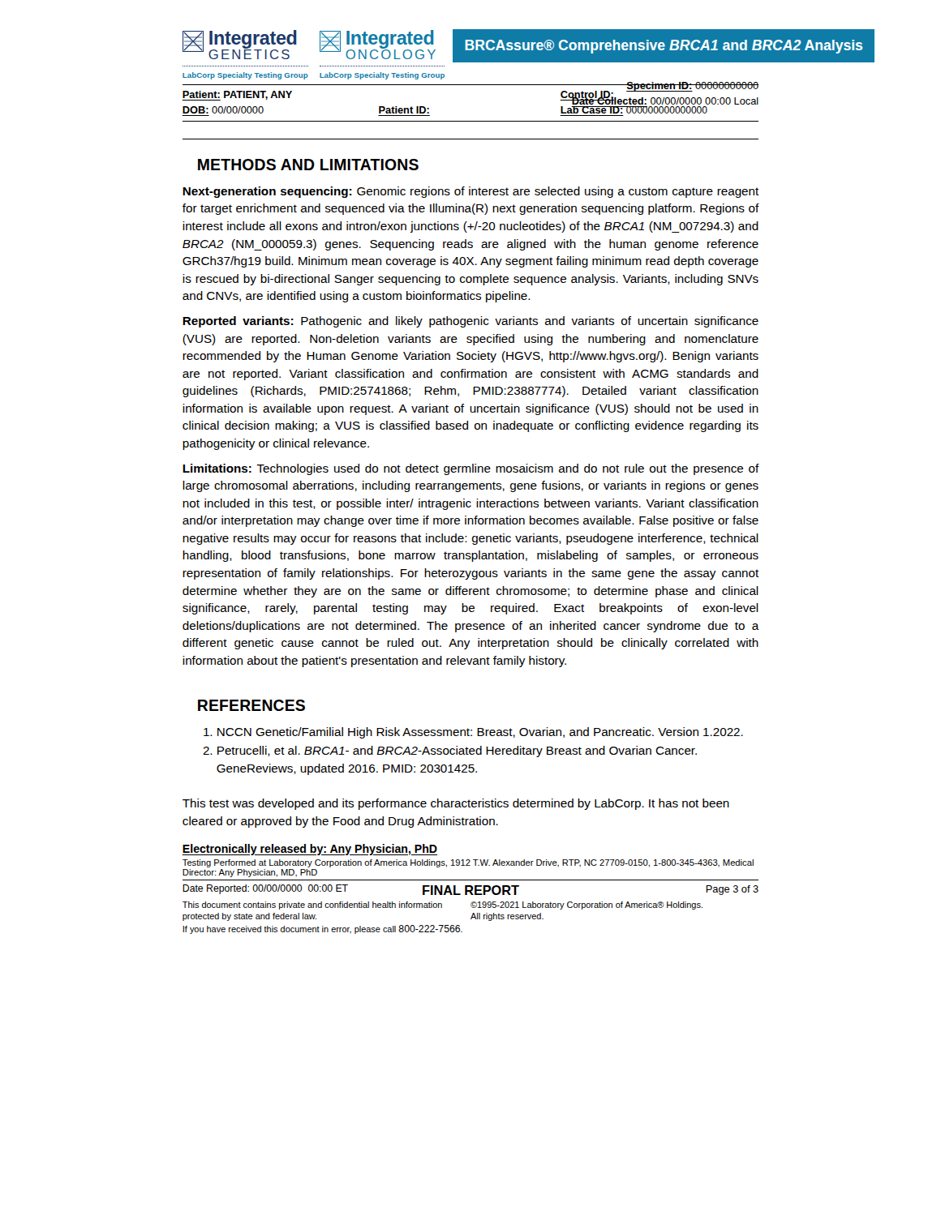Integrated
GENETICS
LabCorp Specialty Testing Group
Integrated
ONCOLOGY
LabCorp Specialty Testing Group
BRCAssure® Comprehensive BRCA1 and BRCA2 Analysis
Patient: PATIENT, ANY
DOB: 00/00/0000
Patient ID:
Control ID:
Lab Case ID: 000000000000000
Specimen ID: 00000000000
Date Collected: 00/00/0000 00:00 Local
METHODS AND LIMITATIONS
Next-generation sequencing: Genomic regions of interest are selected using a custom capture reagent for target enrichment and sequenced via the Illumina(R) next generation sequencing platform. Regions of interest include all exons and intron/exon junctions (+/-20 nucleotides) of the BRCA1 (NM_007294.3) and BRCA2 (NM_000059.3) genes. Sequencing reads are aligned with the human genome reference GRCh37/hg19 build. Minimum mean coverage is 40X. Any segment failing minimum read depth coverage is rescued by bi-directional Sanger sequencing to complete sequence analysis. Variants, including SNVs and CNVs, are identified using a custom bioinformatics pipeline.
Reported variants: Pathogenic and likely pathogenic variants and variants of uncertain significance (VUS) are reported. Non-deletion variants are specified using the numbering and nomenclature recommended by the Human Genome Variation Society (HGVS, http://www.hgvs.org/). Benign variants are not reported. Variant classification and confirmation are consistent with ACMG standards and guidelines (Richards, PMID:25741868; Rehm, PMID:23887774). Detailed variant classification information is available upon request. A variant of uncertain significance (VUS) should not be used in clinical decision making; a VUS is classified based on inadequate or conflicting evidence regarding its pathogenicity or clinical relevance.
Limitations: Technologies used do not detect germline mosaicism and do not rule out the presence of large chromosomal aberrations, including rearrangements, gene fusions, or variants in regions or genes not included in this test, or possible inter/ intragenic interactions between variants. Variant classification and/or interpretation may change over time if more information becomes available. False positive or false negative results may occur for reasons that include: genetic variants, pseudogene interference, technical handling, blood transfusions, bone marrow transplantation, mislabeling of samples, or erroneous representation of family relationships. For heterozygous variants in the same gene the assay cannot determine whether they are on the same or different chromosome; to determine phase and clinical significance, rarely, parental testing may be required. Exact breakpoints of exon-level deletions/duplications are not determined. The presence of an inherited cancer syndrome due to a different genetic cause cannot be ruled out. Any interpretation should be clinically correlated with information about the patient's presentation and relevant family history.
REFERENCES
NCCN Genetic/Familial High Risk Assessment: Breast, Ovarian, and Pancreatic. Version 1.2022.
Petrucelli, et al. BRCA1- and BRCA2-Associated Hereditary Breast and Ovarian Cancer. GeneReviews, updated 2016. PMID: 20301425.
This test was developed and its performance characteristics determined by LabCorp. It has not been cleared or approved by the Food and Drug Administration.
Electronically released by: Any Physician, PhD
Testing Performed at Laboratory Corporation of America Holdings, 1912 T.W. Alexander Drive, RTP, NC 27709-0150, 1-800-345-4363, Medical Director: Any Physician, MD, PhD
Date Reported: 00/00/0000 00:00 ET
FINAL REPORT
Page 3 of 3
This document contains private and confidential health information protected by state and federal law.
If you have received this document in error, please call 800-222-7566.
©1995-2021 Laboratory Corporation of America® Holdings.
All rights reserved.